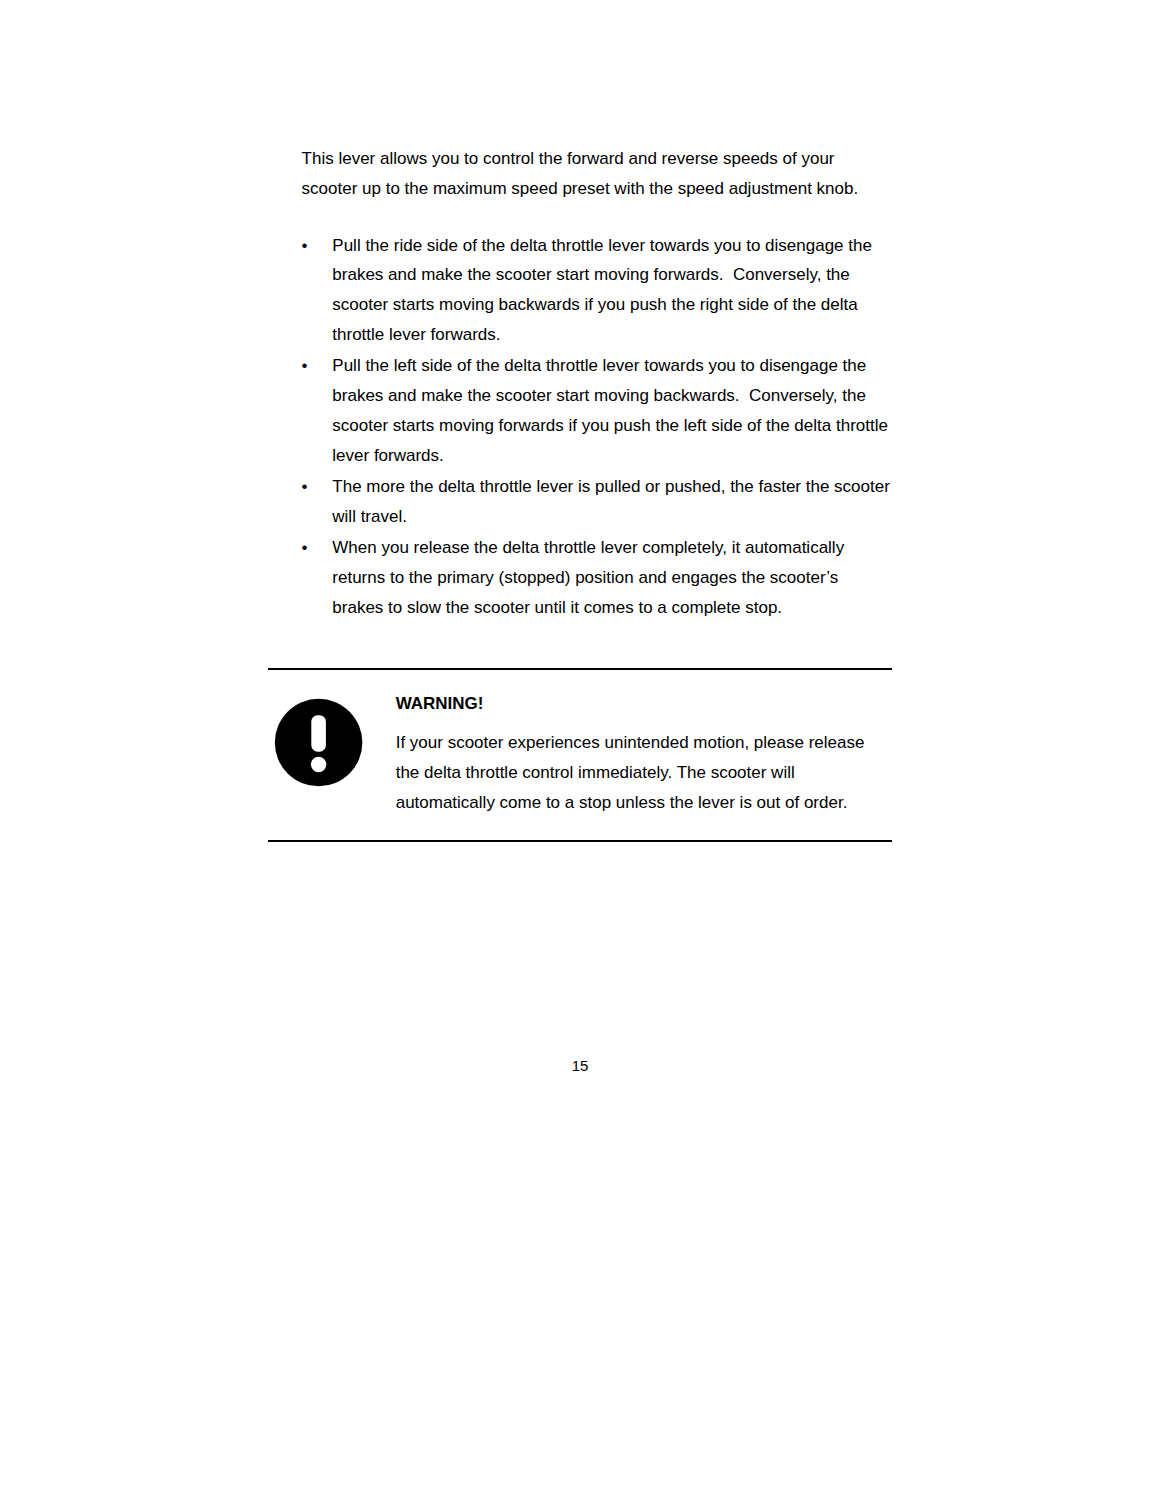This lever allows you to control the forward and reverse speeds of your scooter up to the maximum speed preset with the speed adjustment knob.
Pull the ride side of the delta throttle lever towards you to disengage the brakes and make the scooter start moving forwards. Conversely, the scooter starts moving backwards if you push the right side of the delta throttle lever forwards.
Pull the left side of the delta throttle lever towards you to disengage the brakes and make the scooter start moving backwards. Conversely, the scooter starts moving forwards if you push the left side of the delta throttle lever forwards.
The more the delta throttle lever is pulled or pushed, the faster the scooter will travel.
When you release the delta throttle lever completely, it automatically returns to the primary (stopped) position and engages the scooter’s brakes to slow the scooter until it comes to a complete stop.
WARNING!
If your scooter experiences unintended motion, please release the delta throttle control immediately. The scooter will automatically come to a stop unless the lever is out of order.
15